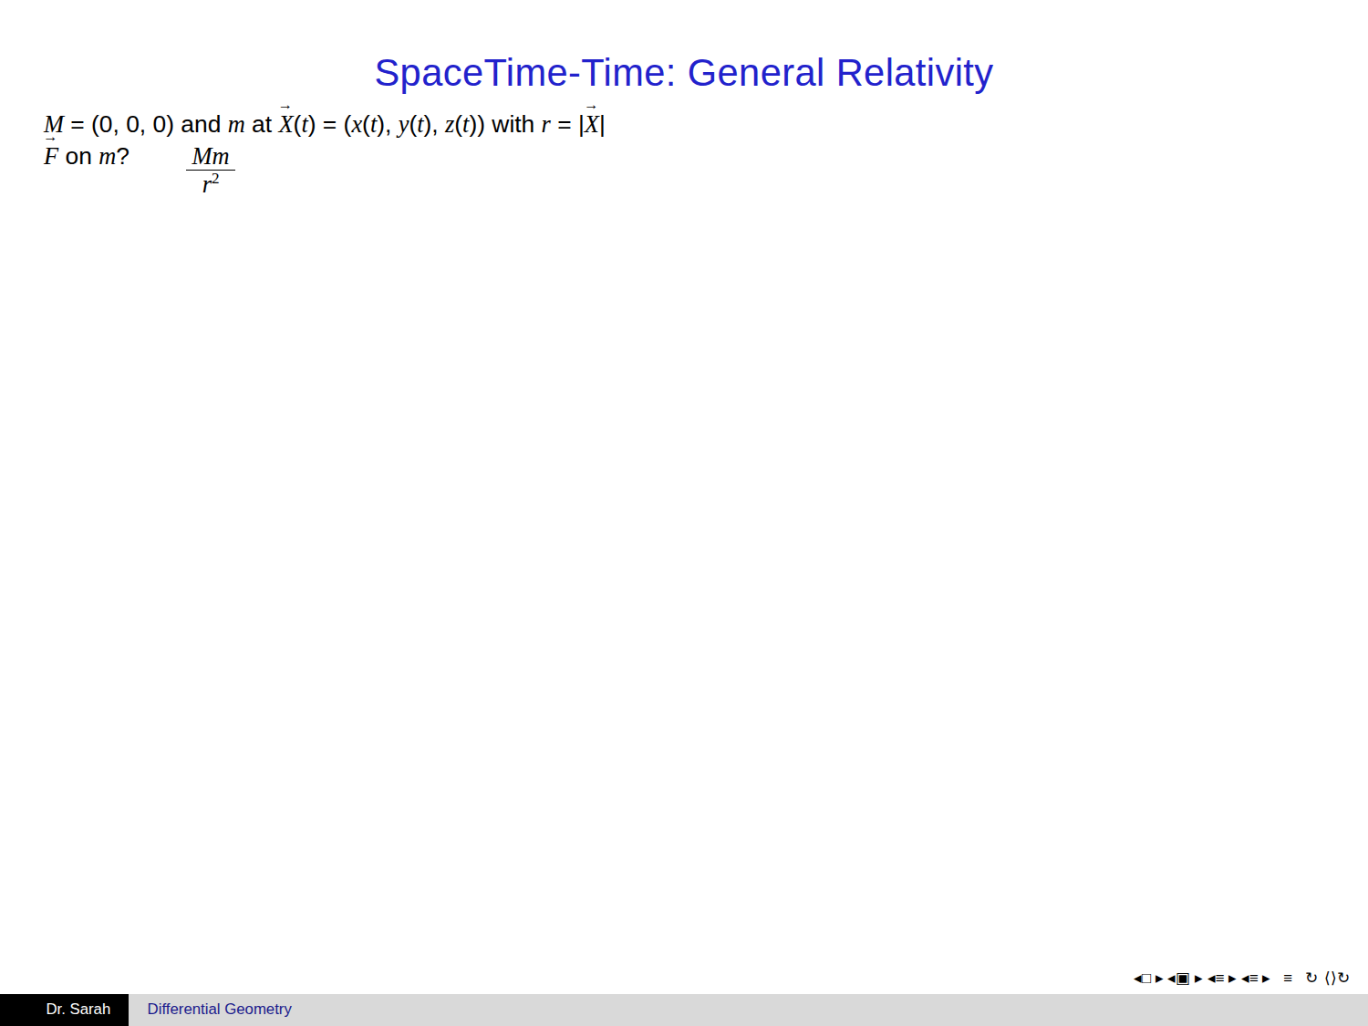SpaceTime-Time: General Relativity
M = (0, 0, 0) and m at X(t) = (x(t), y(t), z(t)) with r = |X|
F on m?
Mm r2
◂□ ▸ ◂▣ ▸ ◂≡ ▸ ◂≡ ▸ ≡ ↻  ⟨⟩↻
Dr. Sarah
Differential Geometry